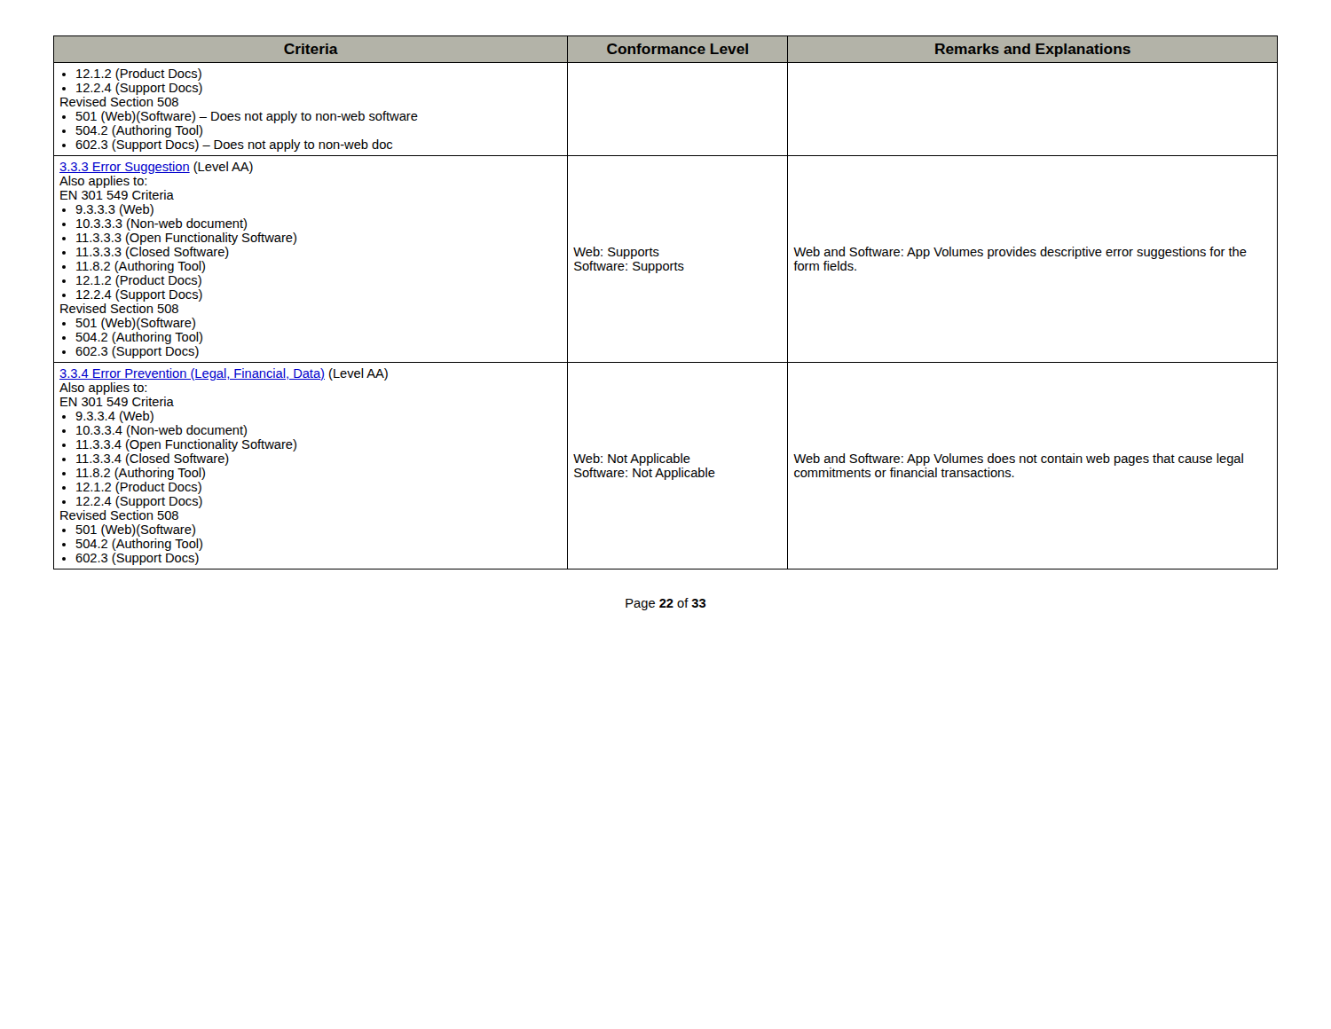| Criteria | Conformance Level | Remarks and Explanations |
| --- | --- | --- |
| 12.1.2 (Product Docs) 12.2.4 (Support Docs) Revised Section 508 501 (Web)(Software) – Does not apply to non-web software 504.2 (Authoring Tool) 602.3 (Support Docs) – Does not apply to non-web doc | | |
| 3.3.3 Error Suggestion (Level AA) Also applies to: EN 301 549 Criteria 9.3.3.3 (Web) 10.3.3.3 (Non-web document) 11.3.3.3 (Open Functionality Software) 11.3.3.3 (Closed Software) 11.8.2 (Authoring Tool) 12.1.2 (Product Docs) 12.2.4 (Support Docs) Revised Section 508 501 (Web)(Software) 504.2 (Authoring Tool) 602.3 (Support Docs) | Web: Supports Software: Supports | Web and Software: App Volumes provides descriptive error suggestions for the form fields. |
| 3.3.4 Error Prevention (Legal, Financial, Data) (Level AA) Also applies to: EN 301 549 Criteria 9.3.3.4 (Web) 10.3.3.4 (Non-web document) 11.3.3.4 (Open Functionality Software) 11.3.3.4 (Closed Software) 11.8.2 (Authoring Tool) 12.1.2 (Product Docs) 12.2.4 (Support Docs) Revised Section 508 501 (Web)(Software) 504.2 (Authoring Tool) 602.3 (Support Docs) | Web: Not Applicable Software: Not Applicable | Web and Software: App Volumes does not contain web pages that cause legal commitments or financial transactions. |
Page 22 of 33